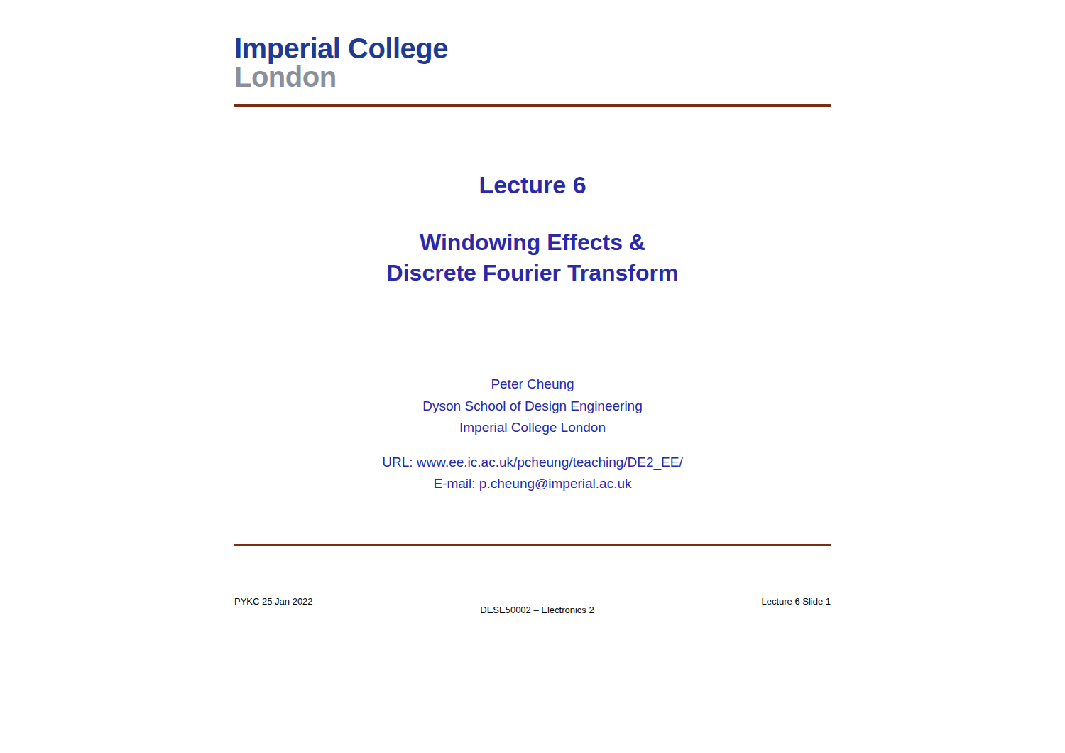Imperial College
London
Lecture 6
Windowing Effects &
Discrete Fourier Transform
Peter Cheung
Dyson School of Design Engineering
Imperial College London
URL: www.ee.ic.ac.uk/pcheung/teaching/DE2_EE/
E-mail: p.cheung@imperial.ac.uk
PYKC 25 Jan 2022
DESE50002 – Electronics 2
Lecture 6 Slide 1